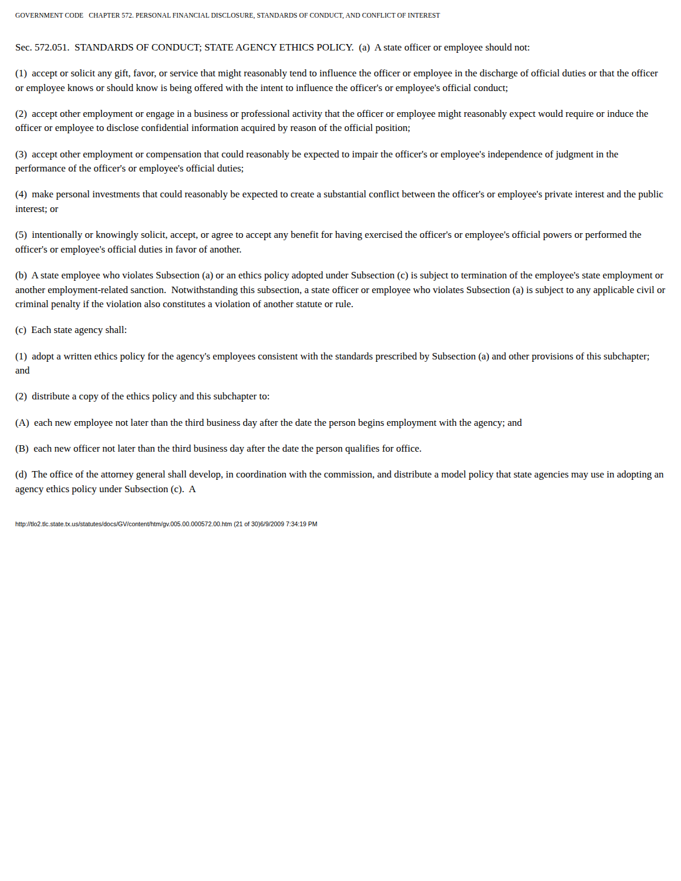GOVERNMENT CODE CHAPTER 572. PERSONAL FINANCIAL DISCLOSURE, STANDARDS OF CONDUCT, AND CONFLICT OF INTEREST
Sec. 572.051. STANDARDS OF CONDUCT; STATE AGENCY ETHICS POLICY. (a) A state officer or employee should not:
(1) accept or solicit any gift, favor, or service that might reasonably tend to influence the officer or employee in the discharge of official duties or that the officer or employee knows or should know is being offered with the intent to influence the officer's or employee's official conduct;
(2) accept other employment or engage in a business or professional activity that the officer or employee might reasonably expect would require or induce the officer or employee to disclose confidential information acquired by reason of the official position;
(3) accept other employment or compensation that could reasonably be expected to impair the officer's or employee's independence of judgment in the performance of the officer's or employee's official duties;
(4) make personal investments that could reasonably be expected to create a substantial conflict between the officer's or employee's private interest and the public interest; or
(5) intentionally or knowingly solicit, accept, or agree to accept any benefit for having exercised the officer's or employee's official powers or performed the officer's or employee's official duties in favor of another.
(b) A state employee who violates Subsection (a) or an ethics policy adopted under Subsection (c) is subject to termination of the employee's state employment or another employment-related sanction. Notwithstanding this subsection, a state officer or employee who violates Subsection (a) is subject to any applicable civil or criminal penalty if the violation also constitutes a violation of another statute or rule.
(c) Each state agency shall:
(1) adopt a written ethics policy for the agency's employees consistent with the standards prescribed by Subsection (a) and other provisions of this subchapter; and
(2) distribute a copy of the ethics policy and this subchapter to:
(A) each new employee not later than the third business day after the date the person begins employment with the agency; and
(B) each new officer not later than the third business day after the date the person qualifies for office.
(d) The office of the attorney general shall develop, in coordination with the commission, and distribute a model policy that state agencies may use in adopting an agency ethics policy under Subsection (c). A
http://tlo2.tlc.state.tx.us/statutes/docs/GV/content/htm/gv.005.00.000572.00.htm (21 of 30)6/9/2009 7:34:19 PM